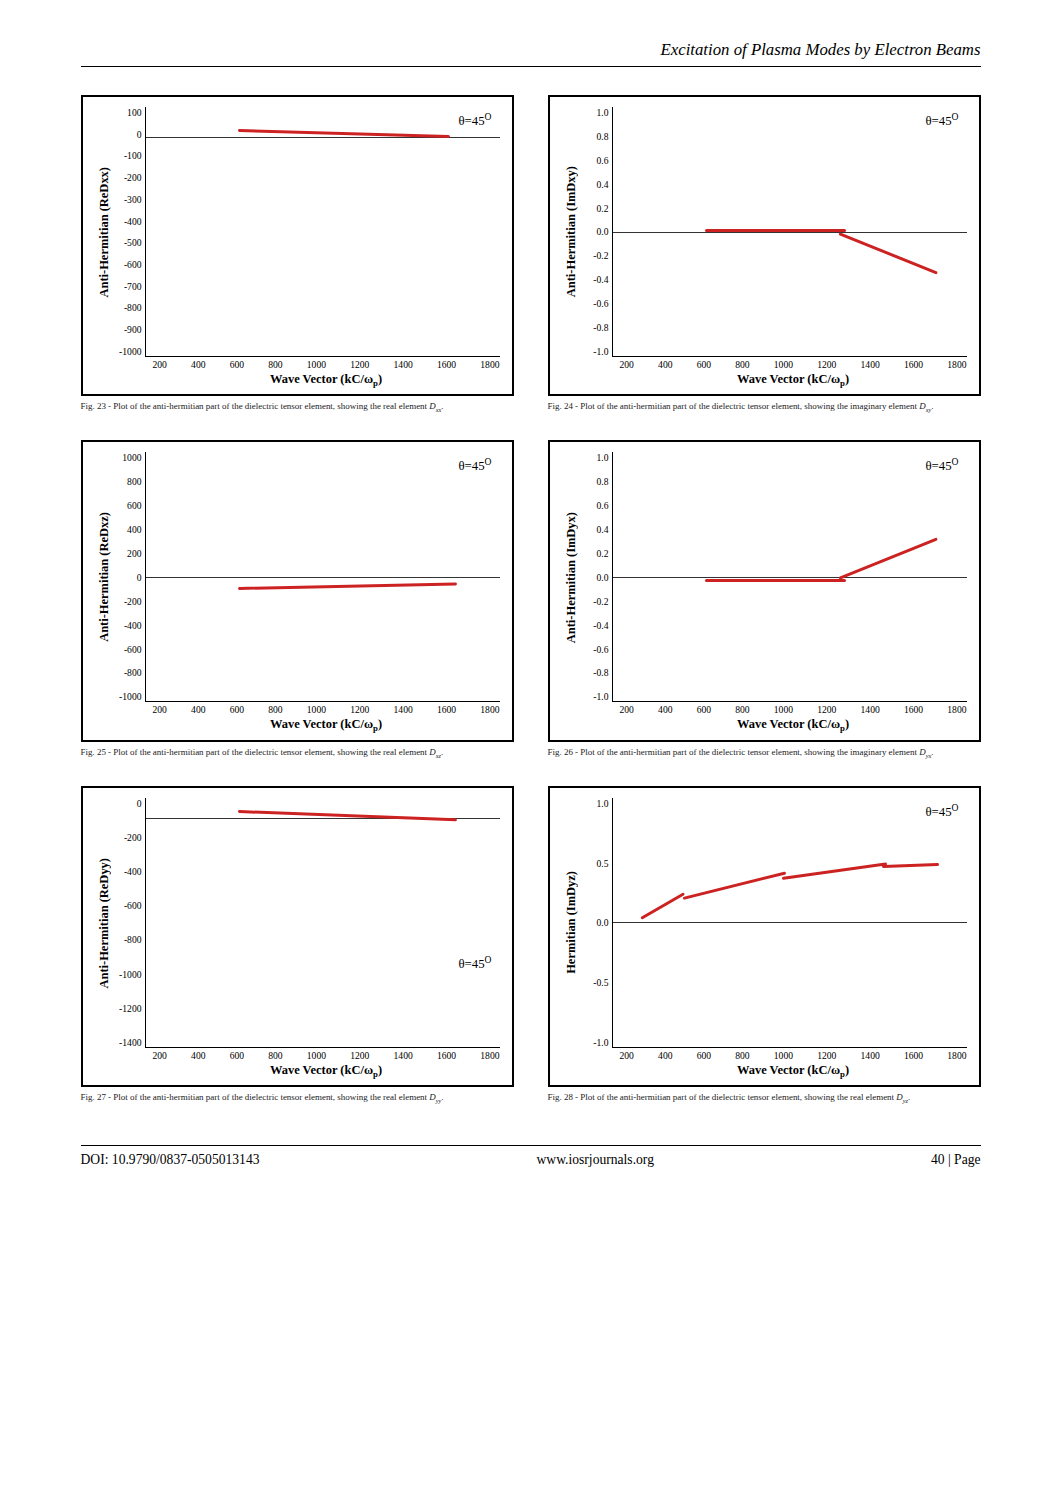Excitation of Plasma Modes by Electron Beams
Anti-Hermitian (ReDxx)
1000-100-200-300-400-500-600-700-800-900-1000
θ=45O
20040060080010001200140016001800
Wave Vector (kC/ωp)
Fig. 23 - Plot of the anti-hermitian part of the dielectric tensor element, showing the real element Dxx.
Anti-Hermitian (ImDxy)
1.00.80.60.40.20.0-0.2-0.4-0.6-0.8-1.0
θ=45O
20040060080010001200140016001800
Wave Vector (kC/ωp)
Fig. 24 - Plot of the anti-hermitian part of the dielectric tensor element, showing the imaginary element Dxy.
Anti-Hermitian (ReDxz)
10008006004002000-200-400-600-800-1000
θ=45O
20040060080010001200140016001800
Wave Vector (kC/ωp)
Fig. 25 - Plot of the anti-hermitian part of the dielectric tensor element, showing the real element Dxz.
Anti-Hermitian (ImDyx)
1.00.80.60.40.20.0-0.2-0.4-0.6-0.8-1.0
θ=45O
20040060080010001200140016001800
Wave Vector (kC/ωp)
Fig. 26 - Plot of the anti-hermitian part of the dielectric tensor element, showing the imaginary element Dyx.
Anti-Hermitian (ReDyy)
0-200-400-600-800-1000-1200-1400
θ=45O
20040060080010001200140016001800
Wave Vector (kC/ωp)
Fig. 27 - Plot of the anti-hermitian part of the dielectric tensor element, showing the real element Dyy.
Hermitian (ImDyz)
1.00.50.0-0.5-1.0
θ=45O
20040060080010001200140016001800
Wave Vector (kC/ωp)
Fig. 28 - Plot of the anti-hermitian part of the dielectric tensor element, showing the real element Dyz.
DOI: 10.9790/0837-0505013143 www.iosrjournals.org 40 | Page